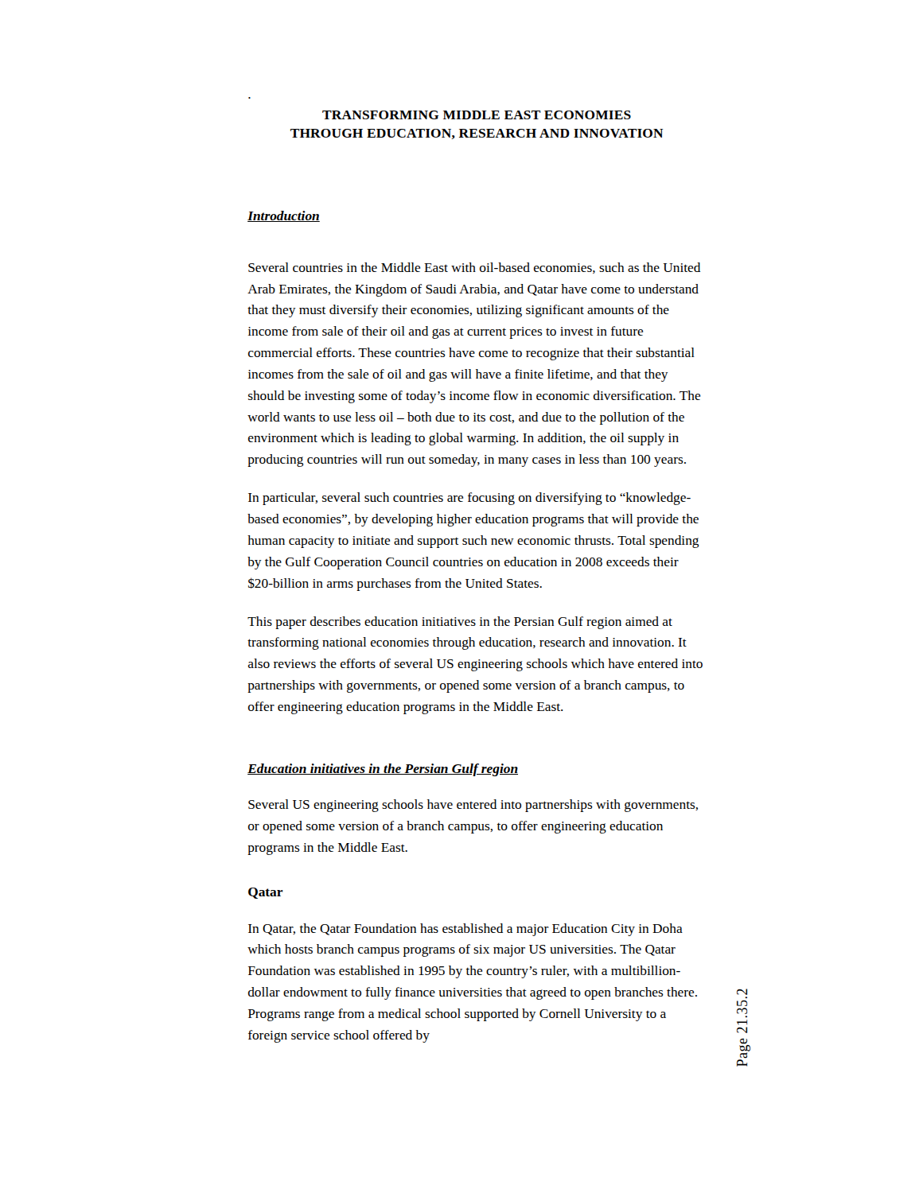.
TRANSFORMING MIDDLE EAST ECONOMIES
THROUGH EDUCATION, RESEARCH AND INNOVATION
Introduction
Several countries in the Middle East with oil-based economies, such as the United Arab Emirates, the Kingdom of Saudi Arabia, and Qatar have come to understand that they must diversify their economies, utilizing significant amounts of the income from sale of their oil and gas at current prices to invest in future commercial efforts. These countries have come to recognize that their substantial incomes from the sale of oil and gas will have a finite lifetime, and that they should be investing some of today’s income flow in economic diversification. The world wants to use less oil – both due to its cost, and due to the pollution of the environment which is leading to global warming. In addition, the oil supply in producing countries will run out someday, in many cases in less than 100 years.
In particular, several such countries are focusing on diversifying to “knowledge-based economies”, by developing higher education programs that will provide the human capacity to initiate and support such new economic thrusts. Total spending by the Gulf Cooperation Council countries on education in 2008 exceeds their $20-billion in arms purchases from the United States.
This paper describes education initiatives in the Persian Gulf region aimed at transforming national economies through education, research and innovation. It also reviews the efforts of several US engineering schools which have entered into partnerships with governments, or opened some version of a branch campus, to offer engineering education programs in the Middle East.
Education initiatives in the Persian Gulf region
Several US engineering schools have entered into partnerships with governments, or opened some version of a branch campus, to offer engineering education programs in the Middle East.
Qatar
In Qatar, the Qatar Foundation has established a major Education City in Doha which hosts branch campus programs of six major US universities. The Qatar Foundation was established in 1995 by the country’s ruler, with a multibillion-dollar endowment to fully finance universities that agreed to open branches there. Programs range from a medical school supported by Cornell University to a foreign service school offered by
Page 21.35.2